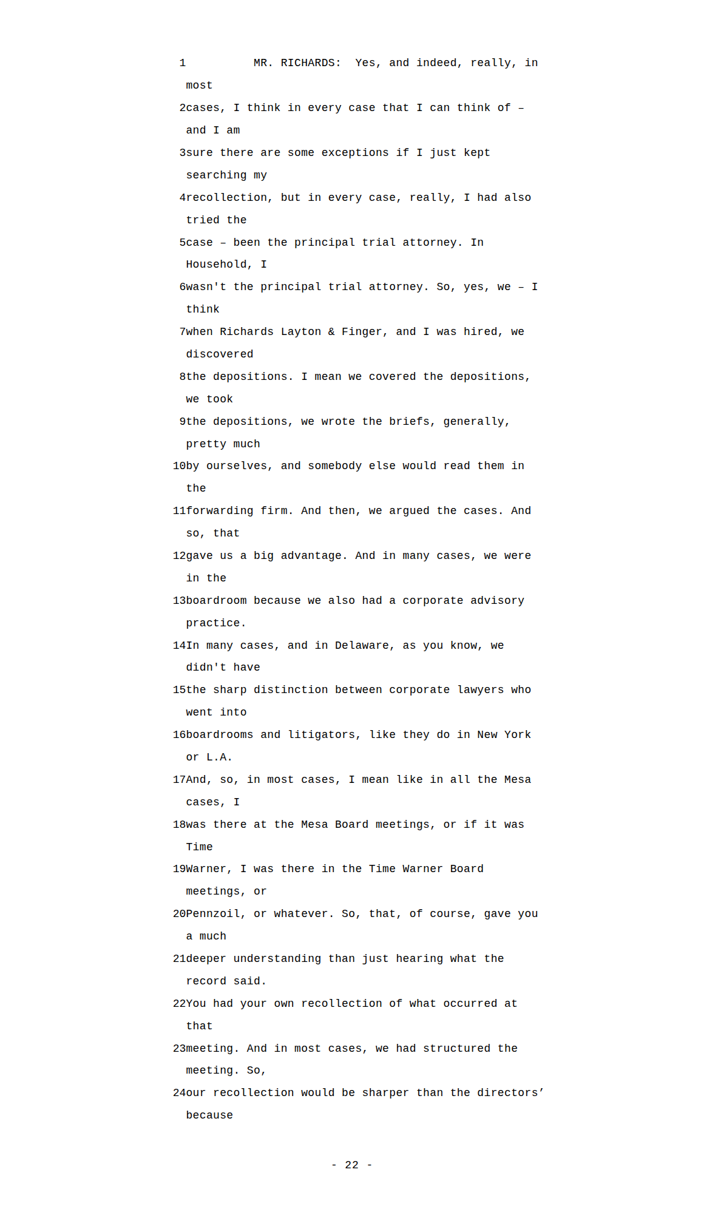| 1 | MR. RICHARDS: Yes, and indeed, really, in most |
| 2 | cases, I think in every case that I can think of – and I am |
| 3 | sure there are some exceptions if I just kept searching my |
| 4 | recollection, but in every case, really, I had also tried the |
| 5 | case – been the principal trial attorney. In Household, I |
| 6 | wasn't the principal trial attorney. So, yes, we – I think |
| 7 | when Richards Layton & Finger, and I was hired, we discovered |
| 8 | the depositions. I mean we covered the depositions, we took |
| 9 | the depositions, we wrote the briefs, generally, pretty much |
| 10 | by ourselves, and somebody else would read them in the |
| 11 | forwarding firm. And then, we argued the cases. And so, that |
| 12 | gave us a big advantage. And in many cases, we were in the |
| 13 | boardroom because we also had a corporate advisory practice. |
| 14 | In many cases, and in Delaware, as you know, we didn't have |
| 15 | the sharp distinction between corporate lawyers who went into |
| 16 | boardrooms and litigators, like they do in New York or L.A. |
| 17 | And, so, in most cases, I mean like in all the Mesa cases, I |
| 18 | was there at the Mesa Board meetings, or if it was Time |
| 19 | Warner, I was there in the Time Warner Board meetings, or |
| 20 | Pennzoil, or whatever. So, that, of course, gave you a much |
| 21 | deeper understanding than just hearing what the record said. |
| 22 | You had your own recollection of what occurred at that |
| 23 | meeting. And in most cases, we had structured the meeting. So, |
| 24 | our recollection would be sharper than the directors’ because |
- 22 -